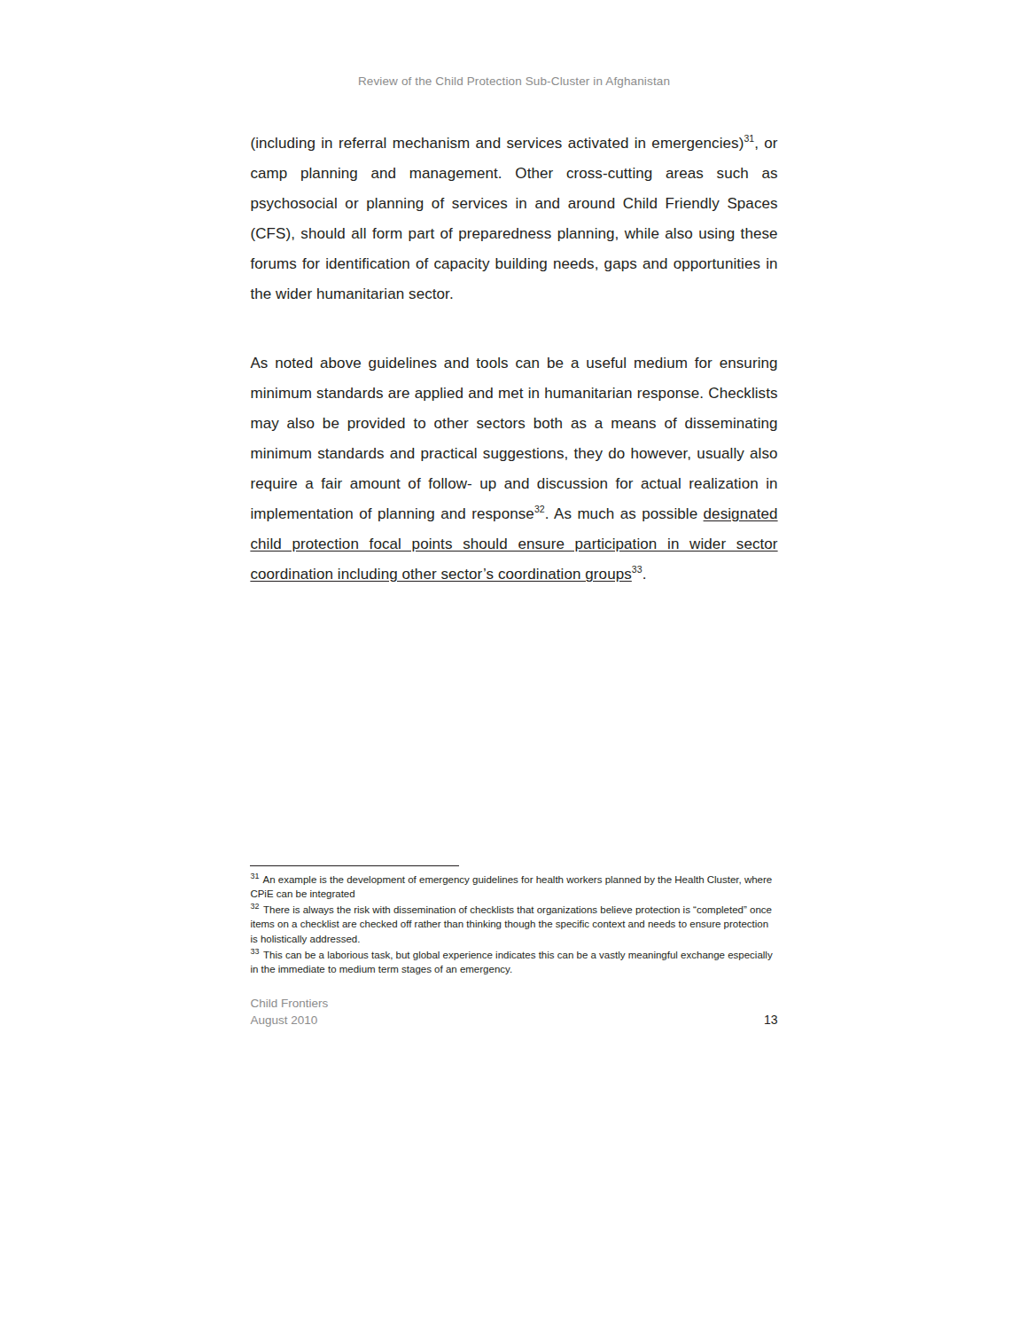Review of the Child Protection Sub-Cluster in Afghanistan
(including in referral mechanism and services activated in emergencies)31, or camp planning and management. Other cross-cutting areas such as psychosocial or planning of services in and around Child Friendly Spaces (CFS), should all form part of preparedness planning, while also using these forums for identification of capacity building needs, gaps and opportunities in the wider humanitarian sector.
As noted above guidelines and tools can be a useful medium for ensuring minimum standards are applied and met in humanitarian response. Checklists may also be provided to other sectors both as a means of disseminating minimum standards and practical suggestions, they do however, usually also require a fair amount of follow- up and discussion for actual realization in implementation of planning and response32. As much as possible designated child protection focal points should ensure participation in wider sector coordination including other sector’s coordination groups33.
31 An example is the development of emergency guidelines for health workers planned by the Health Cluster, where CPiE can be integrated
32 There is always the risk with dissemination of checklists that organizations believe protection is “completed” once items on a checklist are checked off rather than thinking though the specific context and needs to ensure protection is holistically addressed.
33 This can be a laborious task, but global experience indicates this can be a vastly meaningful exchange especially in the immediate to medium term stages of an emergency.
Child Frontiers
August 2010
13